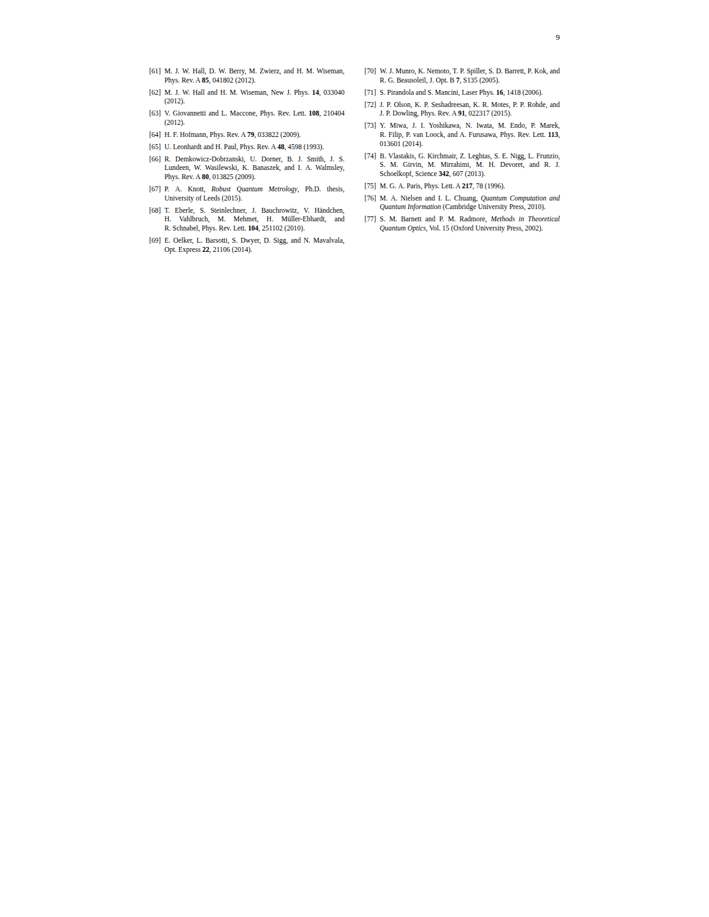9
[61]
M. J. W. Hall, D. W. Berry, M. Zwierz, and H. M. Wiseman, Phys. Rev. A 85, 041802 (2012).
[62]
M. J. W. Hall and H. M. Wiseman, New J. Phys. 14, 033040 (2012).
[63]
V. Giovannetti and L. Maccone, Phys. Rev. Lett. 108, 210404 (2012).
[64]
H. F. Hofmann, Phys. Rev. A 79, 033822 (2009).
[65]
U. Leonhardt and H. Paul, Phys. Rev. A 48, 4598 (1993).
[66]
R. Demkowicz-Dobrzanski, U. Dorner, B. J. Smith, J. S. Lundeen, W. Wasilewski, K. Banaszek, and I. A. Walmsley, Phys. Rev. A 80, 013825 (2009).
[67]
P. A. Knott, Robust Quantum Metrology, Ph.D. thesis, University of Leeds (2015).
[68]
T. Eberle, S. Steinlechner, J. Bauchrowitz, V. Händchen, H. Vahlbruch, M. Mehmet, H. Müller-Ebhardt, and R. Schnabel, Phys. Rev. Lett. 104, 251102 (2010).
[69]
E. Oelker, L. Barsotti, S. Dwyer, D. Sigg, and N. Mavalvala, Opt. Express 22, 21106 (2014).
[70]
W. J. Munro, K. Nemoto, T. P. Spiller, S. D. Barrett, P. Kok, and R. G. Beausoleil, J. Opt. B 7, S135 (2005).
[71]
S. Pirandola and S. Mancini, Laser Phys. 16, 1418 (2006).
[72]
J. P. Olson, K. P. Seshadreesan, K. R. Motes, P. P. Rohde, and J. P. Dowling, Phys. Rev. A 91, 022317 (2015).
[73]
Y. Miwa, J. I. Yoshikawa, N. Iwata, M. Endo, P. Marek, R. Filip, P. van Loock, and A. Furusawa, Phys. Rev. Lett. 113, 013601 (2014).
[74]
B. Vlastakis, G. Kirchmair, Z. Leghtas, S. E. Nigg, L. Frunzio, S. M. Girvin, M. Mirrahimi, M. H. Devoret, and R. J. Schoelkopf, Science 342, 607 (2013).
[75]
M. G. A. Paris, Phys. Lett. A 217, 78 (1996).
[76]
M. A. Nielsen and I. L. Chuang, Quantum Computation and Quantum Information (Cambridge University Press, 2010).
[77]
S. M. Barnett and P. M. Radmore, Methods in Theoretical Quantum Optics, Vol. 15 (Oxford University Press, 2002).